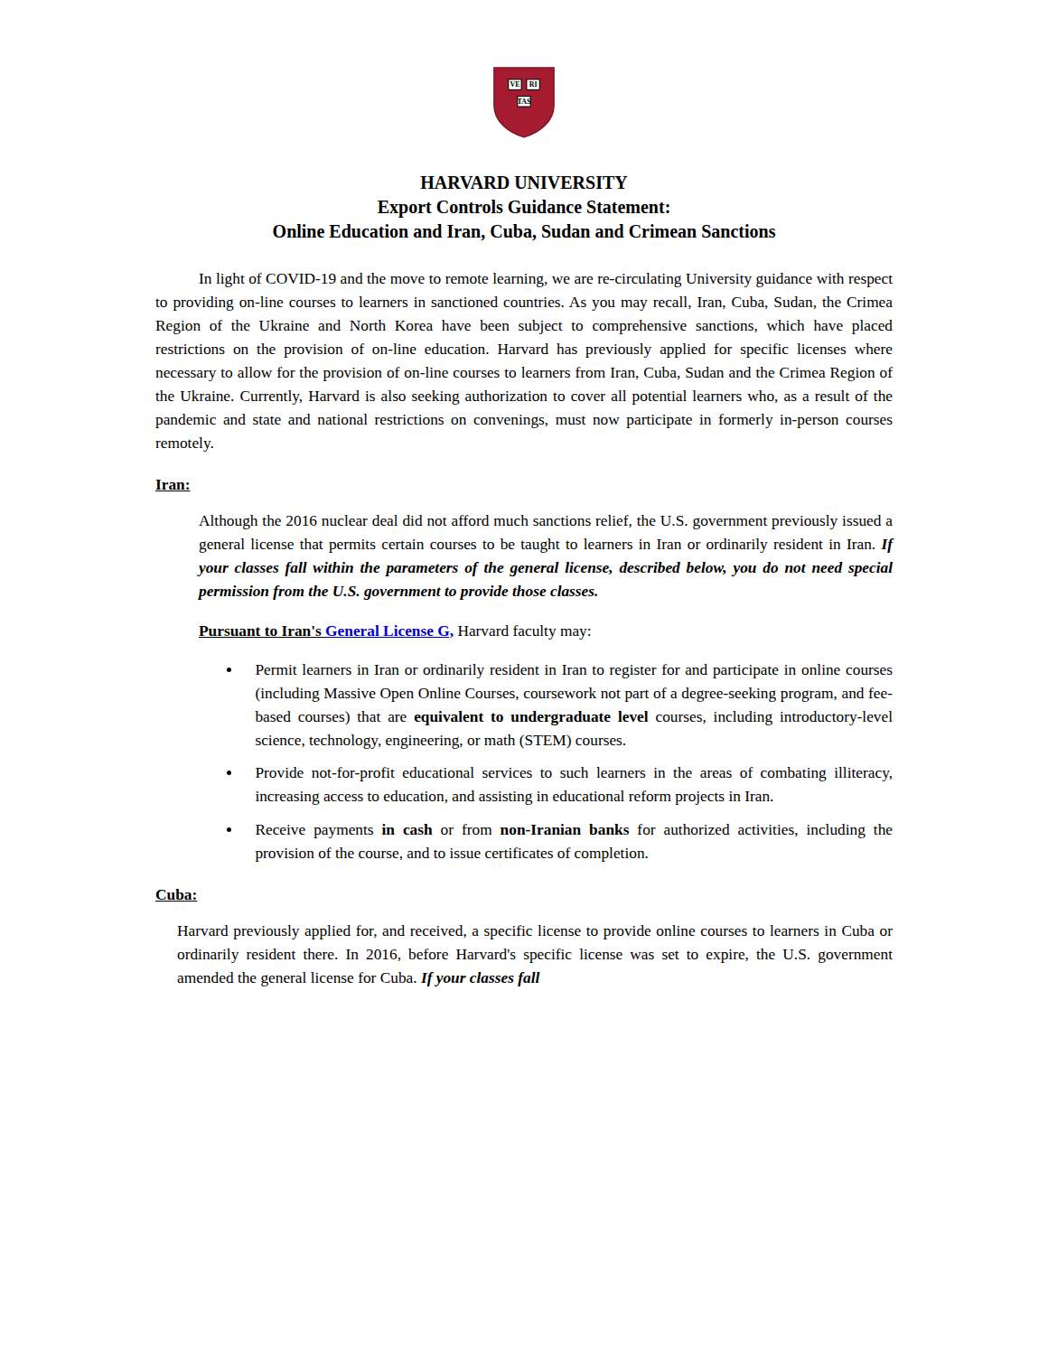VE RI TAS
HARVARD UNIVERSITY Export Controls Guidance Statement: Online Education and Iran, Cuba, Sudan and Crimean Sanctions
In light of COVID-19 and the move to remote learning, we are re-circulating University guidance with respect to providing on-line courses to learners in sanctioned countries. As you may recall, Iran, Cuba, Sudan, the Crimea Region of the Ukraine and North Korea have been subject to comprehensive sanctions, which have placed restrictions on the provision of on-line education. Harvard has previously applied for specific licenses where necessary to allow for the provision of on-line courses to learners from Iran, Cuba, Sudan and the Crimea Region of the Ukraine. Currently, Harvard is also seeking authorization to cover all potential learners who, as a result of the pandemic and state and national restrictions on convenings, must now participate in formerly in-person courses remotely.
Iran:
Although the 2016 nuclear deal did not afford much sanctions relief, the U.S. government previously issued a general license that permits certain courses to be taught to learners in Iran or ordinarily resident in Iran. If your classes fall within the parameters of the general license, described below, you do not need special permission from the U.S. government to provide those classes.
Pursuant to Iran's General License G, Harvard faculty may:
Permit learners in Iran or ordinarily resident in Iran to register for and participate in online courses (including Massive Open Online Courses, coursework not part of a degree-seeking program, and fee-based courses) that are equivalent to undergraduate level courses, including introductory-level science, technology, engineering, or math (STEM) courses.
Provide not-for-profit educational services to such learners in the areas of combating illiteracy, increasing access to education, and assisting in educational reform projects in Iran.
Receive payments in cash or from non-Iranian banks for authorized activities, including the provision of the course, and to issue certificates of completion.
Cuba:
Harvard previously applied for, and received, a specific license to provide online courses to learners in Cuba or ordinarily resident there. In 2016, before Harvard's specific license was set to expire, the U.S. government amended the general license for Cuba. If your classes fall